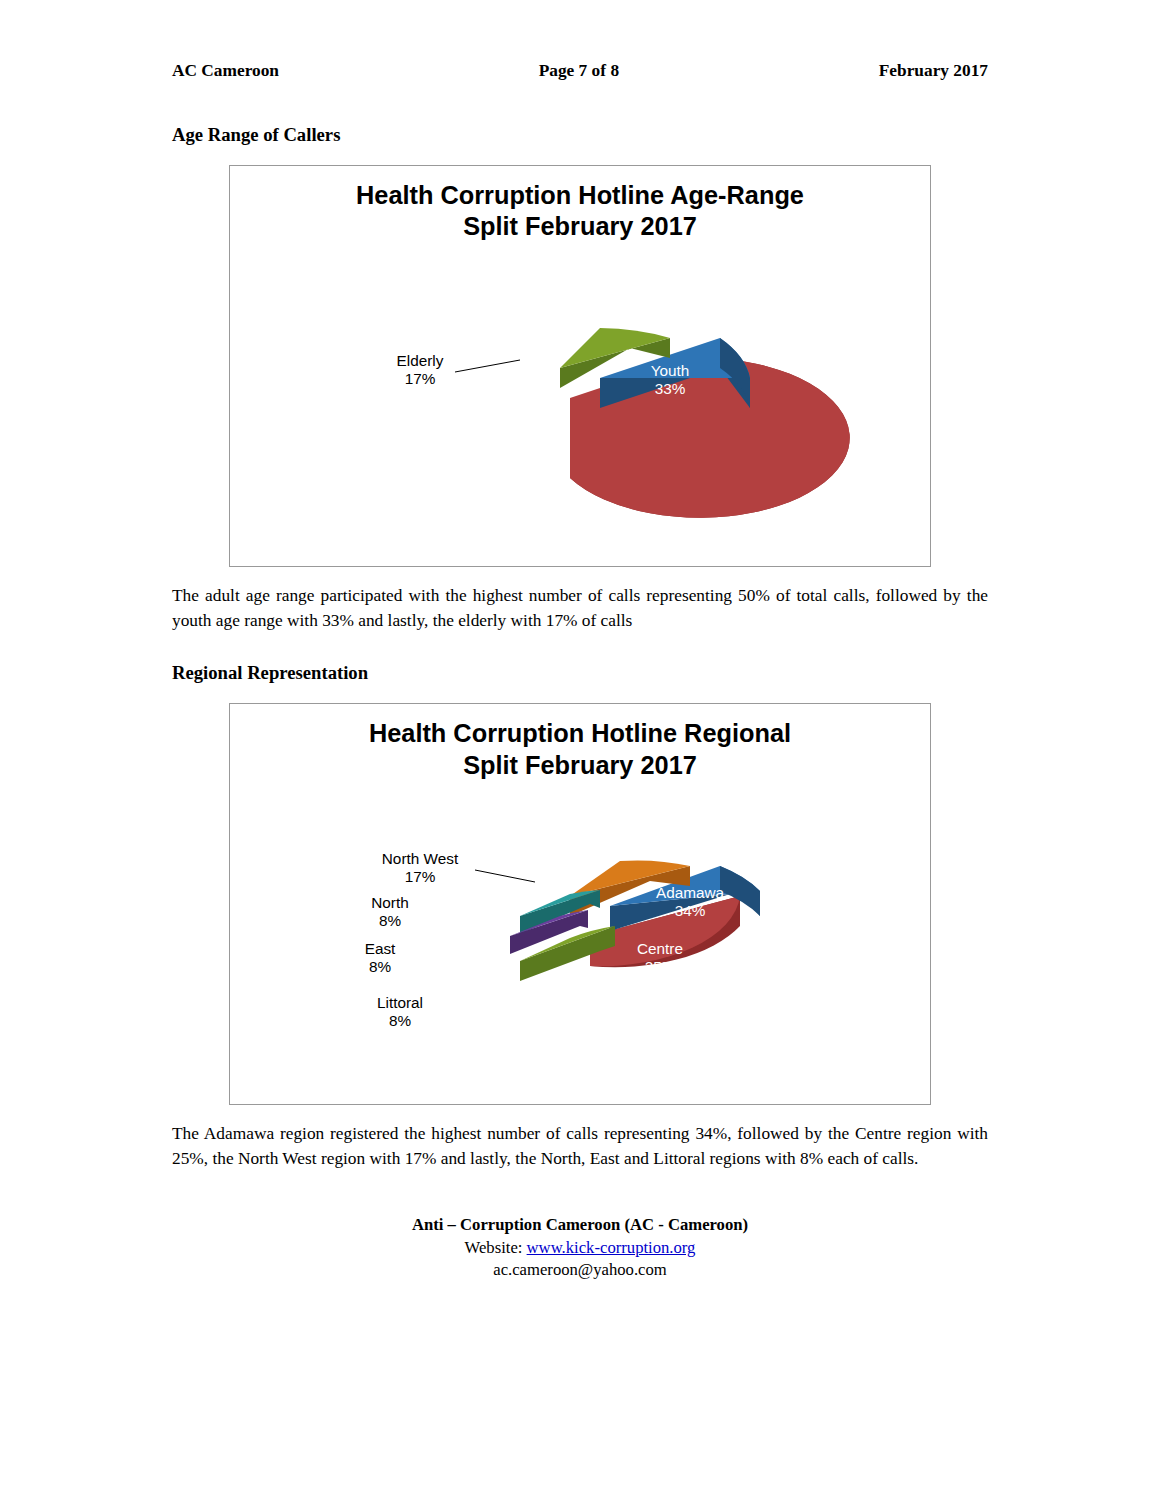AC Cameroon Page 7 of 8 February 2017
Age Range of Callers
Health Corruption Hotline Age-Range
Split February 2017
Elderly 17% Youth 33% Adult 50%
The adult age range participated with the highest number of calls representing 50% of total calls, followed by the youth age range with 33% and lastly, the elderly with 17% of calls
Regional Representation
Health Corruption Hotline Regional
Split February 2017
North West 17% North 8% East 8% Littoral 8% Adamawa 34% Centre 25%
The Adamawa region registered the highest number of calls representing 34%, followed by the Centre region with 25%, the North West region with 17% and lastly, the North, East and Littoral regions with 8% each of calls.
Anti – Corruption Cameroon (AC - Cameroon)
Website: www.kick-corruption.org
ac.cameroon@yahoo.com